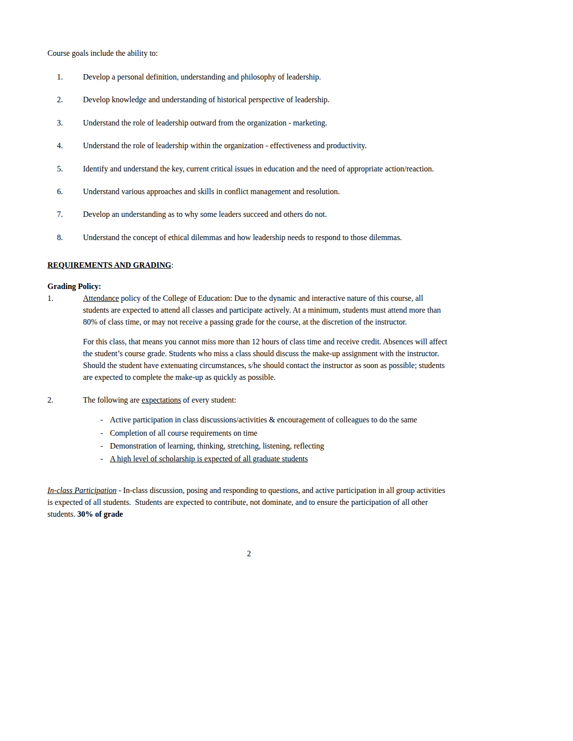Course goals include the ability to:
1. Develop a personal definition, understanding and philosophy of leadership.
2. Develop knowledge and understanding of historical perspective of leadership.
3. Understand the role of leadership outward from the organization - marketing.
4. Understand the role of leadership within the organization - effectiveness and productivity.
5. Identify and understand the key, current critical issues in education and the need of appropriate action/reaction.
6. Understand various approaches and skills in conflict management and resolution.
7. Develop an understanding as to why some leaders succeed and others do not.
8. Understand the concept of ethical dilemmas and how leadership needs to respond to those dilemmas.
REQUIREMENTS AND GRADING
:
Grading Policy:
1.
Attendance policy of the College of Education: Due to the dynamic and interactive nature of this course, all students are expected to attend all classes and participate actively. At a minimum, students must attend more than 80% of class time, or may not receive a passing grade for the course, at the discretion of the instructor.
For this class, that means you cannot miss more than 12 hours of class time and receive credit. Absences will affect the student’s course grade. Students who miss a class should discuss the make-up assignment with the instructor. Should the student have extenuating circumstances, s/he should contact the instructor as soon as possible; students are expected to complete the make-up as quickly as possible.
2.
The following are expectations of every student:
Active participation in class discussions/activities & encouragement of colleagues to do the same
Completion of all course requirements on time
Demonstration of learning, thinking, stretching, listening, reflecting
A high level of scholarship is expected of all graduate students
In-class Participation - In-class discussion, posing and responding to questions, and active participation in all group activities is expected of all students. Students are expected to contribute, not dominate, and to ensure the participation of all other students. 30% of grade
2